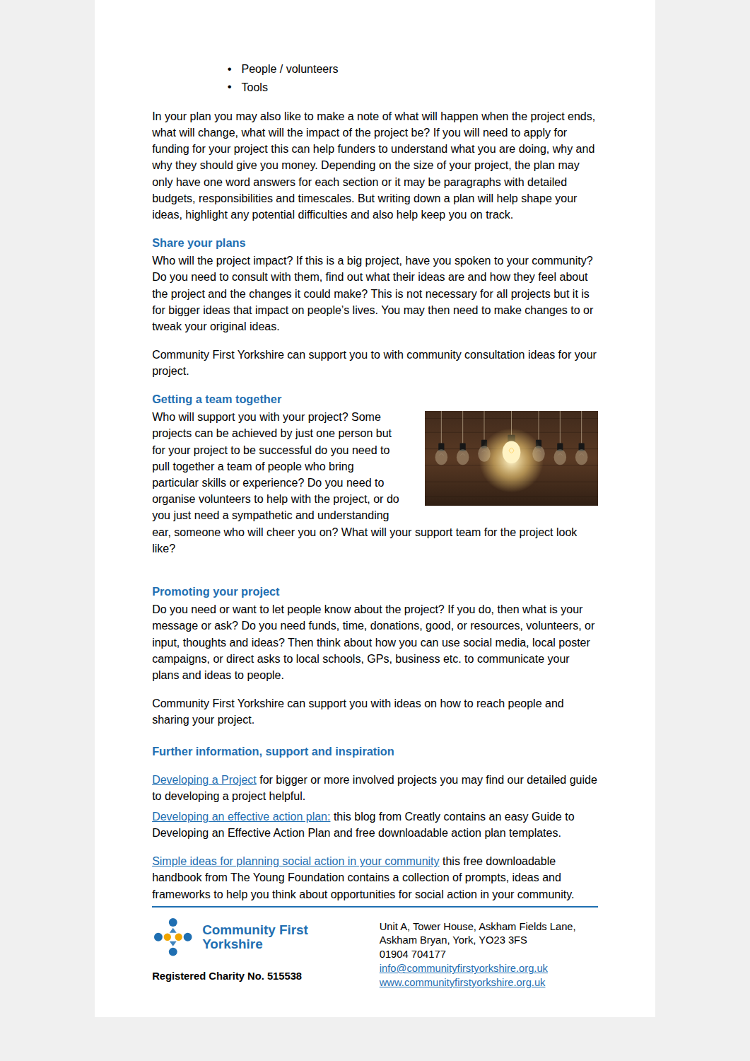People / volunteers
Tools
In your plan you may also like to make a note of what will happen when the project ends, what will change, what will the impact of the project be? If you will need to apply for funding for your project this can help funders to understand what you are doing, why and why they should give you money. Depending on the size of your project, the plan may only have one word answers for each section or it may be paragraphs with detailed budgets, responsibilities and timescales. But writing down a plan will help shape your ideas, highlight any potential difficulties and also help keep you on track.
Share your plans
Who will the project impact? If this is a big project, have you spoken to your community? Do you need to consult with them, find out what their ideas are and how they feel about the project and the changes it could make? This is not necessary for all projects but it is for bigger ideas that impact on people’s lives. You may then need to make changes to or tweak your original ideas.
Community First Yorkshire can support you to with community consultation ideas for your project.
Getting a team together
Who will support you with your project? Some projects can be achieved by just one person but for your project to be successful do you need to pull together a team of people who bring particular skills or experience? Do you need to organise volunteers to help with the project, or do you just need a sympathetic and understanding ear, someone who will cheer you on? What will your support team for the project look like?
Promoting your project
Do you need or want to let people know about the project? If you do, then what is your message or ask? Do you need funds, time, donations, good, or resources, volunteers, or input, thoughts and ideas? Then think about how you can use social media, local poster campaigns, or direct asks to local schools, GPs, business etc. to communicate your plans and ideas to people.
Community First Yorkshire can support you with ideas on how to reach people and sharing your project.
Further information, support and inspiration
Developing a Project for bigger or more involved projects you may find our detailed guide to developing a project helpful.
Developing an effective action plan: this blog from Creatly contains an easy Guide to Developing an Effective Action Plan and free downloadable action plan templates.
Simple ideas for planning social action in your community this free downloadable handbook from The Young Foundation contains a collection of prompts, ideas and frameworks to help you think about opportunities for social action in your community.
Community First
Yorkshire
Registered Charity No. 515538
Unit A, Tower House, Askham Fields Lane, Askham Bryan, York, YO23 3FS
01904 704177 info@communityfirstyorkshire.org.uk
www.communityfirstyorkshire.org.uk